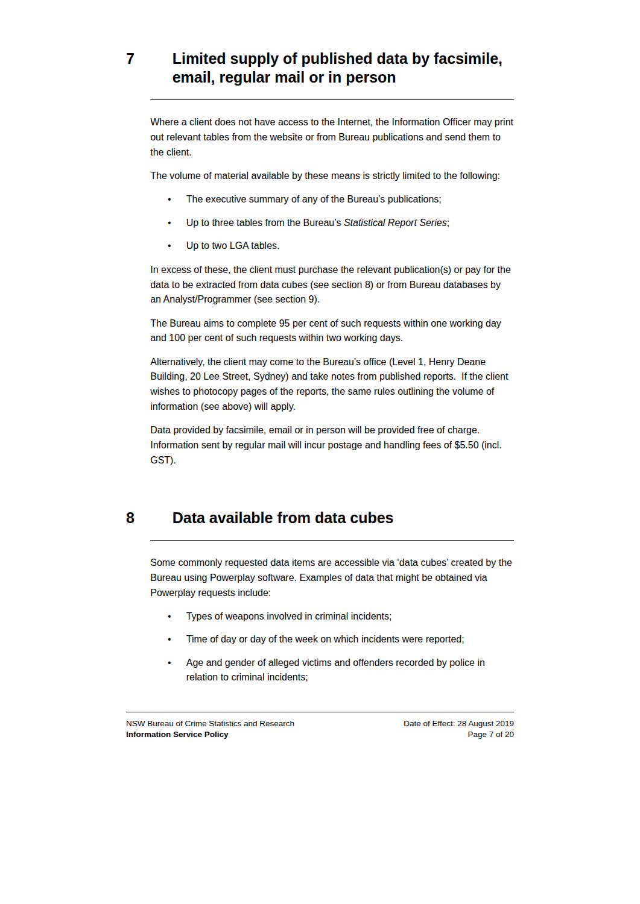7 Limited supply of published data by facsimile, email, regular mail or in person
Where a client does not have access to the Internet, the Information Officer may print out relevant tables from the website or from Bureau publications and send them to the client.
The volume of material available by these means is strictly limited to the following:
The executive summary of any of the Bureau’s publications;
Up to three tables from the Bureau’s Statistical Report Series;
Up to two LGA tables.
In excess of these, the client must purchase the relevant publication(s) or pay for the data to be extracted from data cubes (see section 8) or from Bureau databases by an Analyst/Programmer (see section 9).
The Bureau aims to complete 95 per cent of such requests within one working day and 100 per cent of such requests within two working days.
Alternatively, the client may come to the Bureau’s office (Level 1, Henry Deane Building, 20 Lee Street, Sydney) and take notes from published reports. If the client wishes to photocopy pages of the reports, the same rules outlining the volume of information (see above) will apply.
Data provided by facsimile, email or in person will be provided free of charge. Information sent by regular mail will incur postage and handling fees of $5.50 (incl. GST).
8 Data available from data cubes
Some commonly requested data items are accessible via ‘data cubes’ created by the Bureau using Powerplay software. Examples of data that might be obtained via Powerplay requests include:
Types of weapons involved in criminal incidents;
Time of day or day of the week on which incidents were reported;
Age and gender of alleged victims and offenders recorded by police in relation to criminal incidents;
NSW Bureau of Crime Statistics and Research
Information Service Policy
Date of Effect: 28 August 2019
Page 7 of 20